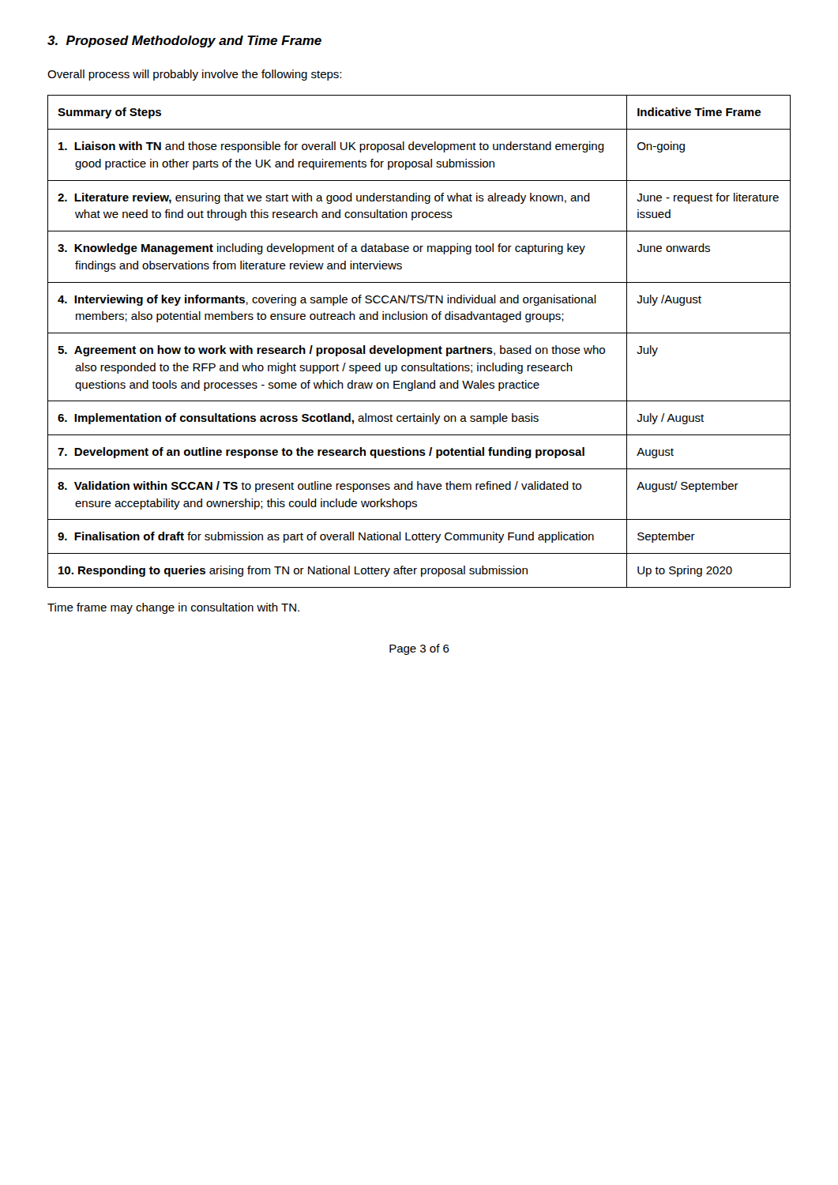3. Proposed Methodology and Time Frame
Overall process will probably involve the following steps:
| Summary of Steps | Indicative Time Frame |
| --- | --- |
| 1. Liaison with TN and those responsible for overall UK proposal development to understand emerging good practice in other parts of the UK and requirements for proposal submission | On-going |
| 2. Literature review, ensuring that we start with a good understanding of what is already known, and what we need to find out through this research and consultation process | June - request for literature issued |
| 3. Knowledge Management including development of a database or mapping tool for capturing key findings and observations from literature review and interviews | June onwards |
| 4. Interviewing of key informants , covering a sample of SCCAN/TS/TN individual and organisational members; also potential members to ensure outreach and inclusion of disadvantaged groups; | July /August |
| 5. Agreement on how to work with research / proposal development partners , based on those who also responded to the RFP and who might support / speed up consultations; including research questions and tools and processes - some of which draw on England and Wales practice | July |
| 6. Implementation of consultations across Scotland, almost certainly on a sample basis | July / August |
| 7. Development of an outline response to the research questions / potential funding proposal | August |
| 8. Validation within SCCAN / TS to present outline responses and have them refined / validated to ensure acceptability and ownership; this could include workshops | August/ September |
| 9. Finalisation of draft for submission as part of overall National Lottery Community Fund application | September |
| 10. Responding to queries arising from TN or National Lottery after proposal submission | Up to Spring 2020 |
Time frame may change in consultation with TN.
Page 3 of 6